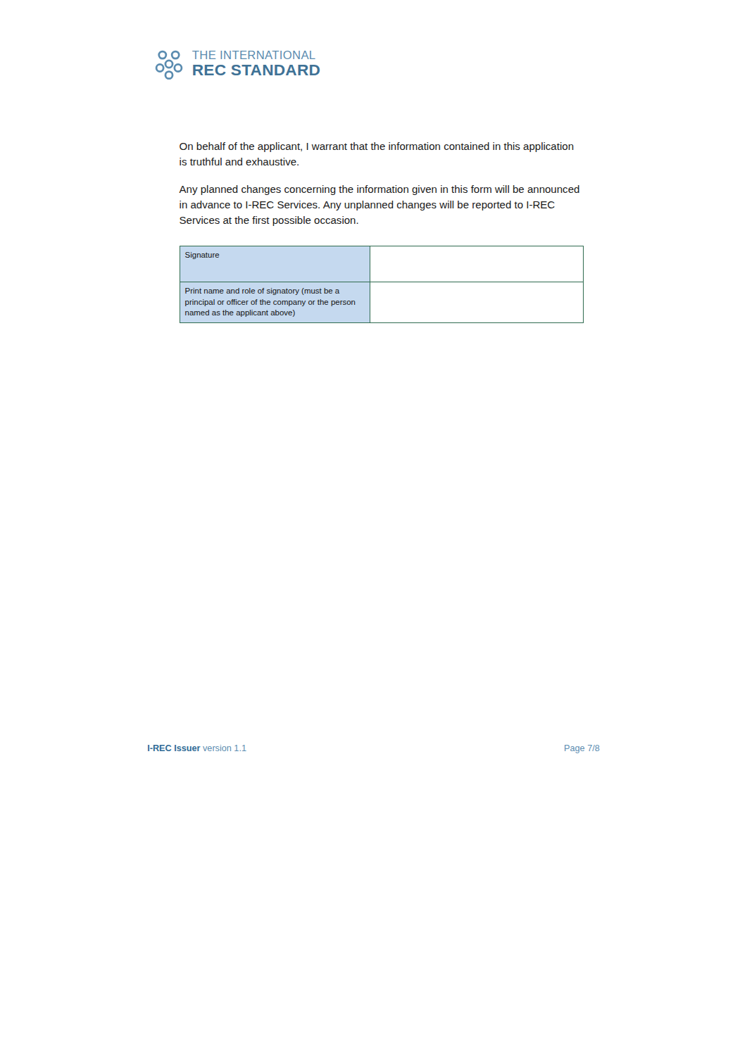THE INTERNATIONAL
REC STANDARD
On behalf of the applicant, I warrant that the information contained in this application is truthful and exhaustive.
Any planned changes concerning the information given in this form will be announced in advance to I-REC Services. Any unplanned changes will be reported to I-REC Services at the first possible occasion.
| Signature | |
| Print name and role of signatory (must be a principal or officer of the company or the person named as the applicant above) | |
I-REC Issuer version 1.1
Page 7/8